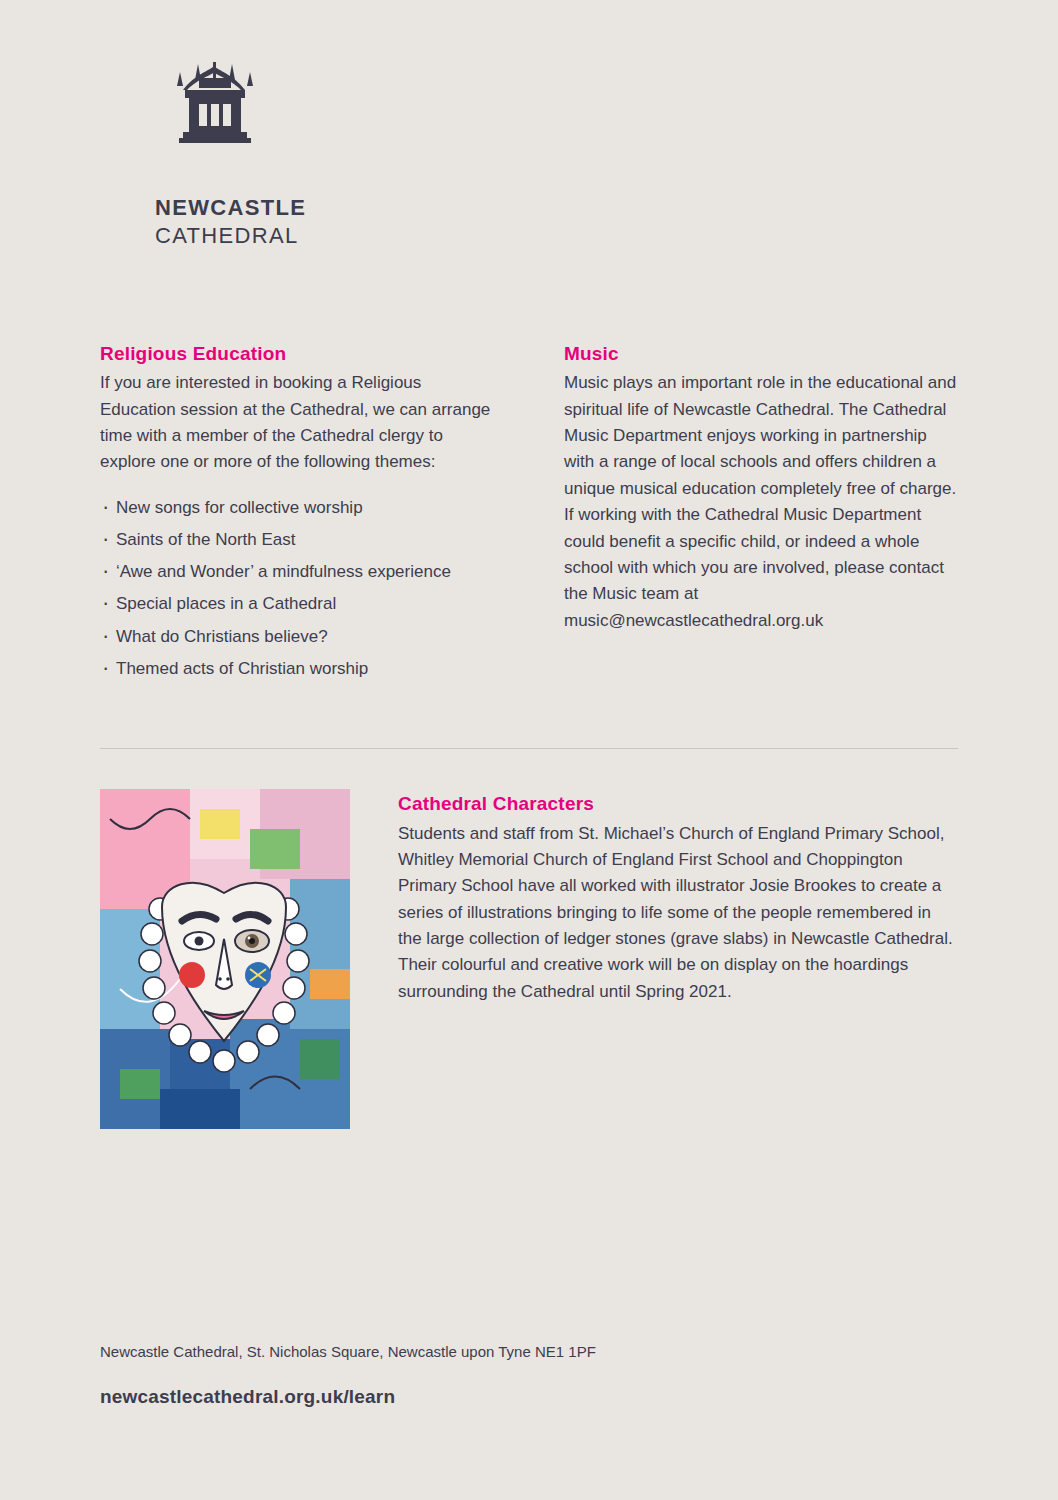NEWCASTLE CATHEDRAL
Religious Education
If you are interested in booking a Religious Education session at the Cathedral, we can arrange time with a member of the Cathedral clergy to explore one or more of the following themes:
New songs for collective worship
Saints of the North East
‘Awe and Wonder’ a mindfulness experience
Special places in a Cathedral
What do Christians believe?
Themed acts of Christian worship
Music
Music plays an important role in the educational and spiritual life of Newcastle Cathedral. The Cathedral Music Department enjoys working in partnership with a range of local schools and offers children a unique musical education completely free of charge. If working with the Cathedral Music Department could benefit a specific child, or indeed a whole school with which you are involved, please contact the Music team at music@newcastlecathedral.org.uk
Cathedral Characters
Students and staff from St. Michael’s Church of England Primary School, Whitley Memorial Church of England First School and Choppington Primary School have all worked with illustrator Josie Brookes to create a series of illustrations bringing to life some of the people remembered in the large collection of ledger stones (grave slabs) in Newcastle Cathedral. Their colourful and creative work will be on display on the hoardings surrounding the Cathedral until Spring 2021.
Newcastle Cathedral, St. Nicholas Square, Newcastle upon Tyne NE1 1PF
newcastlecathedral.org.uk/learn